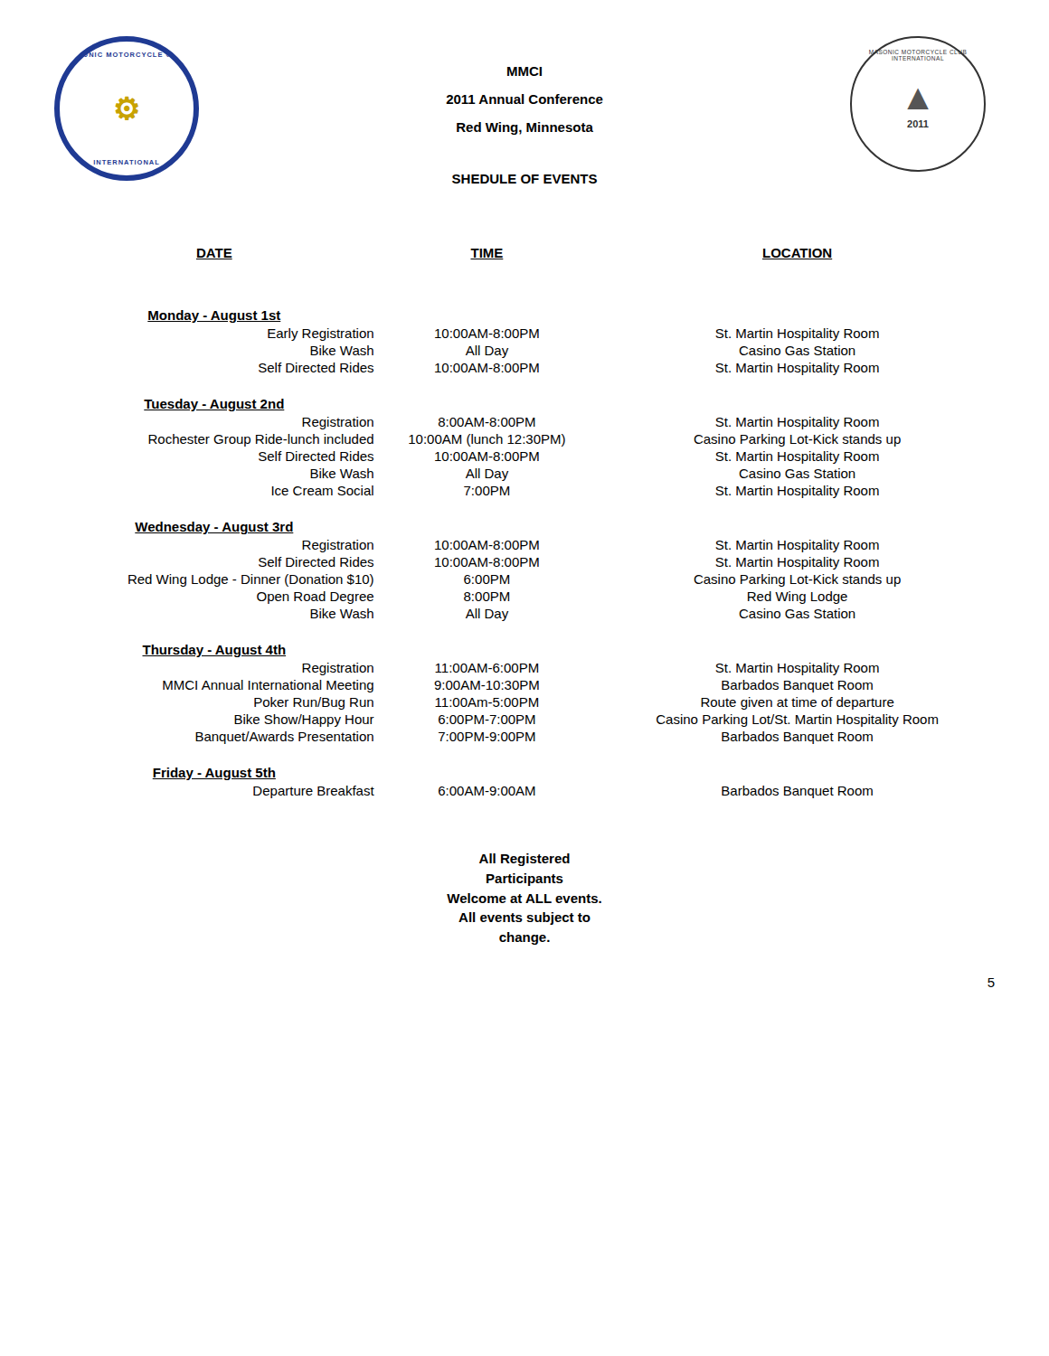MASONIC MOTORCYCLE CLUB ⚙ INTERNATIONAL
MMCI
2011 Annual Conference
Red Wing, Minnesota
SHEDULE OF EVENTS
MASONIC MOTORCYCLE CLUB INTERNATIONAL ▲ 2011
| DATE | TIME | LOCATION |
| --- | --- | --- |
| Monday - August 1st | | |
| Early Registration | 10:00AM-8:00PM | St. Martin Hospitality Room |
| Bike Wash | All Day | Casino Gas Station |
| Self Directed Rides | 10:00AM-8:00PM | St. Martin Hospitality Room |
| Tuesday - August 2nd | | |
| Registration | 8:00AM-8:00PM | St. Martin Hospitality Room |
| Rochester Group Ride-lunch included | 10:00AM (lunch 12:30PM) | Casino Parking Lot-Kick stands up |
| Self Directed Rides | 10:00AM-8:00PM | St. Martin Hospitality Room |
| Bike Wash | All Day | Casino Gas Station |
| Ice Cream Social | 7:00PM | St. Martin Hospitality Room |
| Wednesday - August 3rd | | |
| Registration | 10:00AM-8:00PM | St. Martin Hospitality Room |
| Self Directed Rides | 10:00AM-8:00PM | St. Martin Hospitality Room |
| Red Wing Lodge - Dinner (Donation $10) | 6:00PM | Casino Parking Lot-Kick stands up |
| Open Road Degree | 8:00PM | Red Wing Lodge |
| Bike Wash | All Day | Casino Gas Station |
| Thursday - August 4th | | |
| Registration | 11:00AM-6:00PM | St. Martin Hospitality Room |
| MMCI Annual International Meeting | 9:00AM-10:30PM | Barbados Banquet Room |
| Poker Run/Bug Run | 11:00Am-5:00PM | Route given at time of departure |
| Bike Show/Happy Hour | 6:00PM-7:00PM | Casino Parking Lot/St. Martin Hospitality Room |
| Banquet/Awards Presentation | 7:00PM-9:00PM | Barbados Banquet Room |
| Friday - August 5th | | |
| Departure Breakfast | 6:00AM-9:00AM | Barbados Banquet Room |
All Registered
Participants
Welcome at ALL events.
All events subject to
change.
5